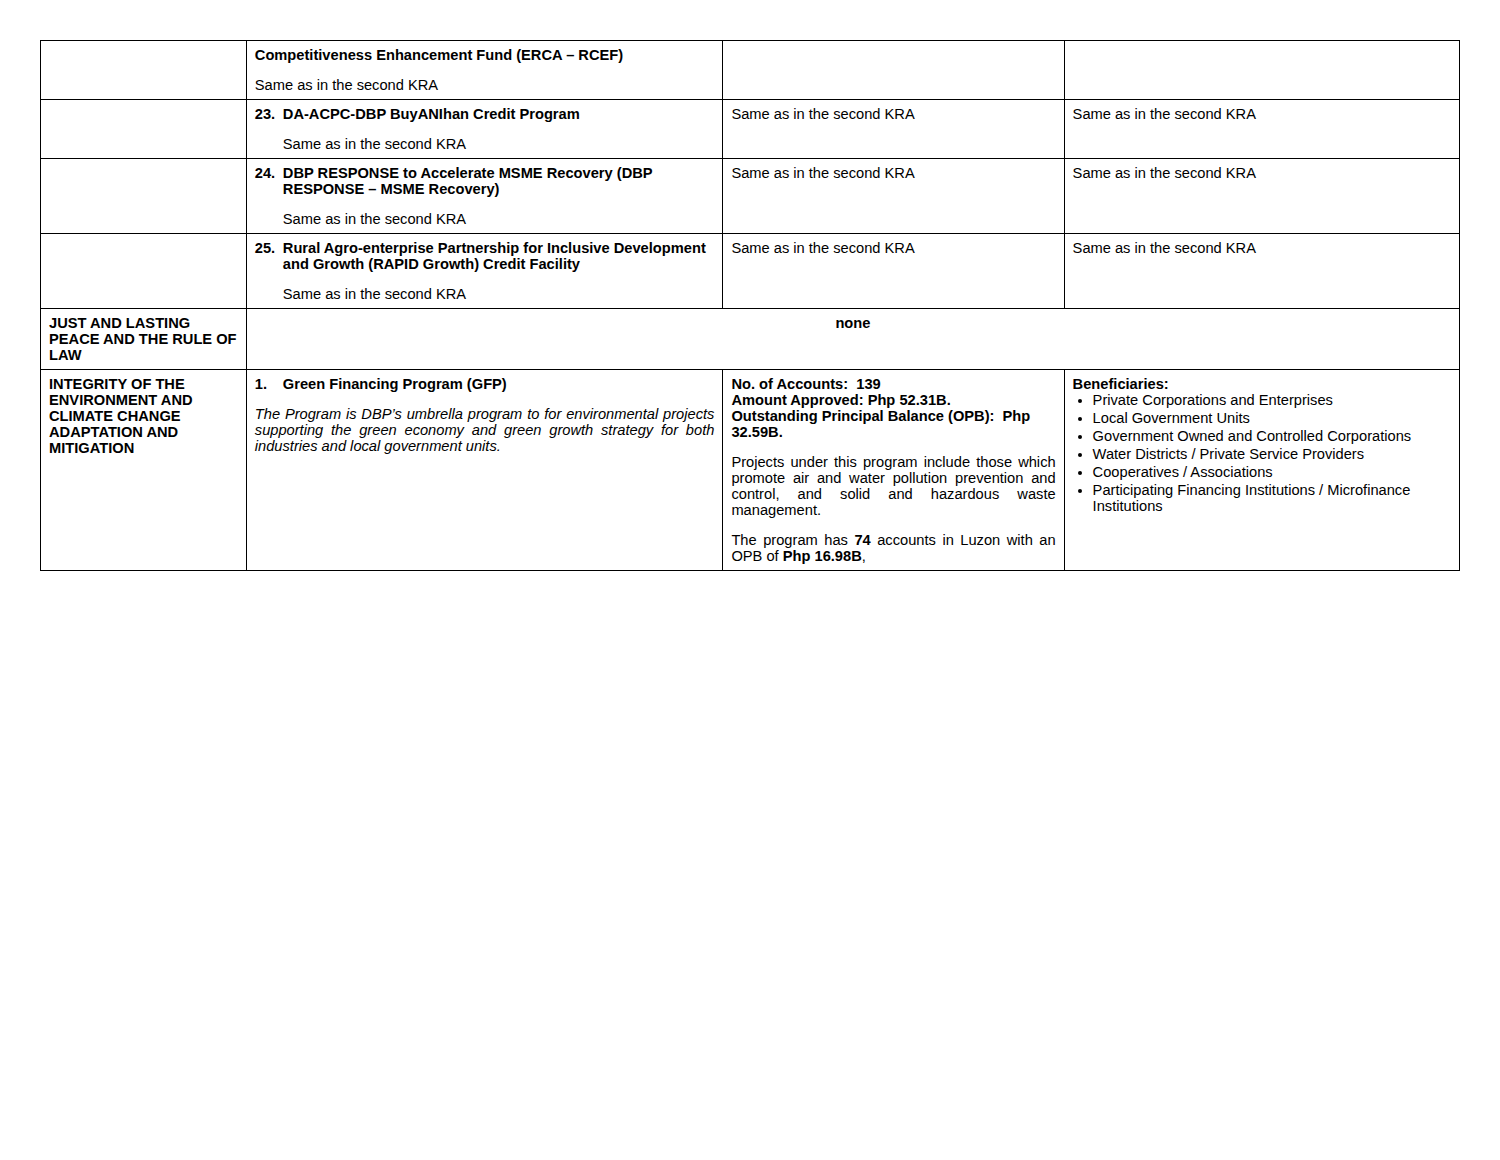| | Competitiveness Enhancement Fund (ERCA – RCEF) Same as in the second KRA | | |
| | 23. DA-ACPC-DBP BuyANIhan Credit Program Same as in the second KRA | Same as in the second KRA | Same as in the second KRA |
| | 24. DBP RESPONSE to Accelerate MSME Recovery (DBP RESPONSE – MSME Recovery) Same as in the second KRA | Same as in the second KRA | Same as in the second KRA |
| | 25. Rural Agro-enterprise Partnership for Inclusive Development and Growth (RAPID Growth) Credit Facility Same as in the second KRA | Same as in the second KRA | Same as in the second KRA |
| JUST AND LASTING PEACE AND THE RULE OF LAW | none |
| INTEGRITY OF THE ENVIRONMENT AND CLIMATE CHANGE ADAPTATION AND MITIGATION | 1. Green Financing Program (GFP) The Program is DBP’s umbrella program to for environmental projects supporting the green economy and green growth strategy for both industries and local government units. | No. of Accounts: 139 Amount Approved: Php 52.31B. Outstanding Principal Balance (OPB): Php 32.59B. Projects under this program include those which promote air and water pollution prevention and control, and solid and hazardous waste management. The program has 74 accounts in Luzon with an OPB of Php 16.98B , | Beneficiaries: Private Corporations and Enterprises Local Government Units Government Owned and Controlled Corporations Water Districts / Private Service Providers Cooperatives / Associations Participating Financing Institutions / Microfinance Institutions |